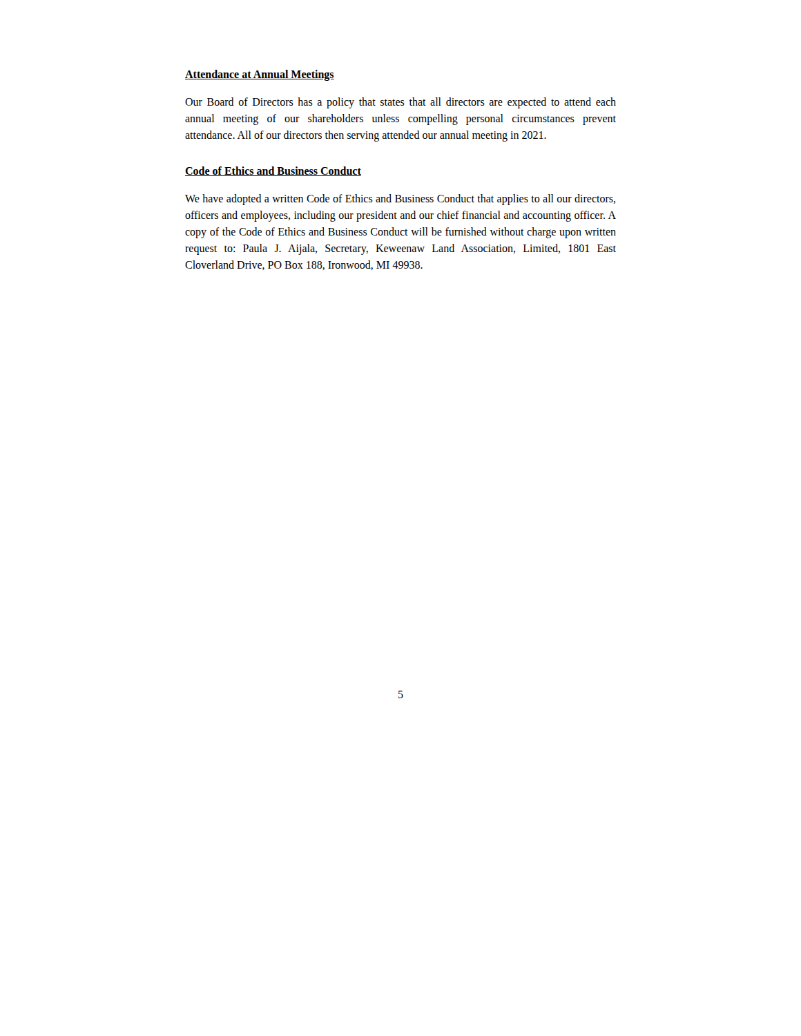Attendance at Annual Meetings
Our Board of Directors has a policy that states that all directors are expected to attend each annual meeting of our shareholders unless compelling personal circumstances prevent attendance. All of our directors then serving attended our annual meeting in 2021.
Code of Ethics and Business Conduct
We have adopted a written Code of Ethics and Business Conduct that applies to all our directors, officers and employees, including our president and our chief financial and accounting officer. A copy of the Code of Ethics and Business Conduct will be furnished without charge upon written request to: Paula J. Aijala, Secretary, Keweenaw Land Association, Limited, 1801 East Cloverland Drive, PO Box 188, Ironwood, MI 49938.
5